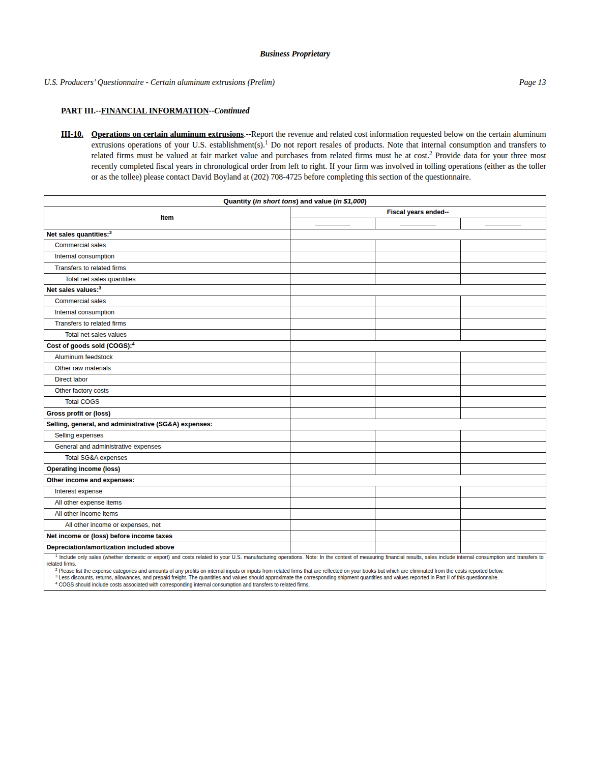Business Proprietary
U.S. Producers’ Questionnaire - Certain aluminum extrusions (Prelim)
Page 13
PART III.--FINANCIAL INFORMATION--Continued
III-10.
Operations on certain aluminum extrusions.--Report the revenue and related cost information requested below on the certain aluminum extrusions operations of your U.S. establishment(s).1 Do not report resales of products. Note that internal consumption and transfers to related firms must be valued at fair market value and purchases from related firms must be at cost.2 Provide data for your three most recently completed fiscal years in chronological order from left to right. If your firm was involved in tolling operations (either as the toller or as the tollee) please contact David Boyland at (202) 708-4725 before completing this section of the questionnaire.
| Quantity ( in short tons ) and value ( in $1,000 ) |
| Item | Fiscal years ended-- |
| Net sales quantities: 3 | |
| Commercial sales | | | |
| Internal consumption | | | |
| Transfers to related firms | | | |
| Total net sales quantities | | | |
| Net sales values: 3 | |
| Commercial sales | | | |
| Internal consumption | | | |
| Transfers to related firms | | | |
| Total net sales values | | | |
| Cost of goods sold (COGS): 4 | |
| Aluminum feedstock | | | |
| Other raw materials | | | |
| Direct labor | | | |
| Other factory costs | | | |
| Total COGS | | | |
| Gross profit or (loss) | | | |
| Selling, general, and administrative (SG&A) expenses: | |
| Selling expenses | | | |
| General and administrative expenses | | | |
| Total SG&A expenses | | | |
| Operating income (loss) | | | |
| Other income and expenses: | |
| Interest expense | | | |
| All other expense items | | | |
| All other income items | | | |
| All other income or expenses, net | | | |
| Net income or (loss) before income taxes | | | |
| Depreciation/amortization included above | | | |
| 1 Include only sales (whether domestic or export) and costs related to your U.S. manufacturing operations. Note: In the context of measuring financial results, sales include internal consumption and transfers to related firms. 2 Please list the expense categories and amounts of any profits on internal inputs or inputs from related firms that are reflected on your books but which are eliminated from the costs reported below. 3 Less discounts, returns, allowances, and prepaid freight. The quantities and values should approximate the corresponding shipment quantities and values reported in Part II of this questionnaire. 4 COGS should include costs associated with corresponding internal consumption and transfers to related firms. |